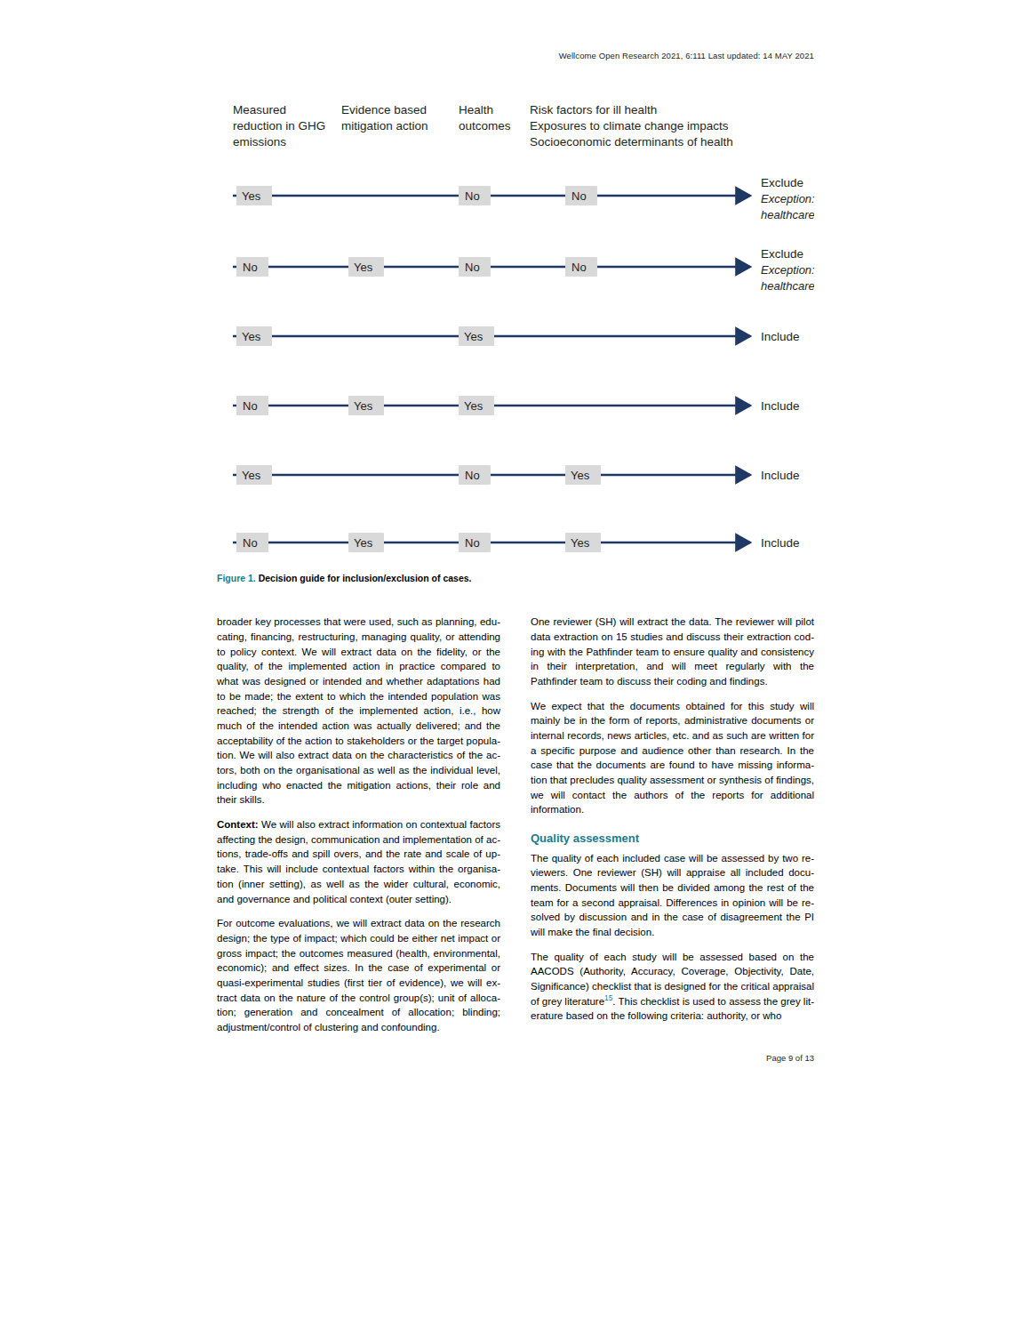Wellcome Open Research 2021, 6:111 Last updated: 14 MAY 2021
Measured reduction in GHG emissions Evidence based mitigation action Health outcomes Risk factors for ill health Exposures to climate change impacts Socioeconomic determinants of health Yes No No Exclude Exception: include if within the healthcare sector No Yes No No Exclude Exception: include if within the healthcare sector Yes Yes Include No Yes Yes Include Yes No Yes Include No Yes No Yes Include
Figure 1. Decision guide for inclusion/exclusion of cases.
broader key processes that were used, such as planning, educating, financing, restructuring, managing quality, or attending to policy context. We will extract data on the fidelity, or the quality, of the implemented action in practice compared to what was designed or intended and whether adaptations had to be made; the extent to which the intended population was reached; the strength of the implemented action, i.e., how much of the intended action was actually delivered; and the acceptability of the action to stakeholders or the target population. We will also extract data on the characteristics of the actors, both on the organisational as well as the individual level, including who enacted the mitigation actions, their role and their skills.
Context: We will also extract information on contextual factors affecting the design, communication and implementation of actions, trade-offs and spill overs, and the rate and scale of uptake. This will include contextual factors within the organisation (inner setting), as well as the wider cultural, economic, and governance and political context (outer setting).
For outcome evaluations, we will extract data on the research design; the type of impact; which could be either net impact or gross impact; the outcomes measured (health, environmental, economic); and effect sizes. In the case of experimental or quasi-experimental studies (first tier of evidence), we will extract data on the nature of the control group(s); unit of allocation; generation and concealment of allocation; blinding; adjustment/control of clustering and confounding.
One reviewer (SH) will extract the data. The reviewer will pilot data extraction on 15 studies and discuss their extraction coding with the Pathfinder team to ensure quality and consistency in their interpretation, and will meet regularly with the Pathfinder team to discuss their coding and findings.
We expect that the documents obtained for this study will mainly be in the form of reports, administrative documents or internal records, news articles, etc. and as such are written for a specific purpose and audience other than research. In the case that the documents are found to have missing information that precludes quality assessment or synthesis of findings, we will contact the authors of the reports for additional information.
Quality assessment
The quality of each included case will be assessed by two reviewers. One reviewer (SH) will appraise all included documents. Documents will then be divided among the rest of the team for a second appraisal. Differences in opinion will be resolved by discussion and in the case of disagreement the PI will make the final decision.
The quality of each study will be assessed based on the AACODS (Authority, Accuracy, Coverage, Objectivity, Date, Significance) checklist that is designed for the critical appraisal of grey literature15. This checklist is used to assess the grey literature based on the following criteria: authority, or who
Page 9 of 13